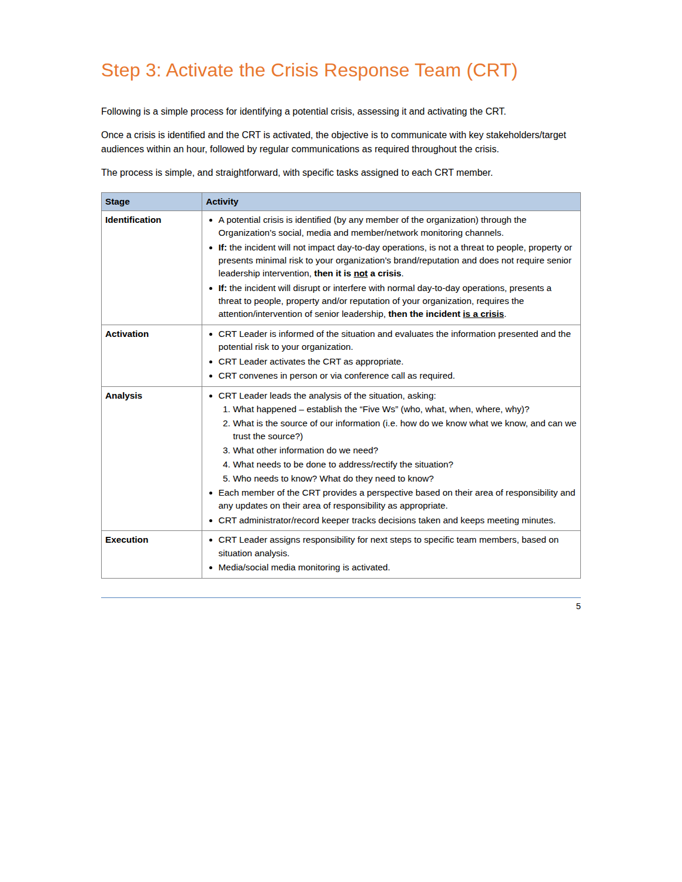Step 3: Activate the Crisis Response Team (CRT)
Following is a simple process for identifying a potential crisis, assessing it and activating the CRT.
Once a crisis is identified and the CRT is activated, the objective is to communicate with key stakeholders/target audiences within an hour, followed by regular communications as required throughout the crisis.
The process is simple, and straightforward, with specific tasks assigned to each CRT member.
| Stage | Activity |
| --- | --- |
| Identification | A potential crisis is identified (by any member of the organization) through the Organization’s social, media and member/network monitoring channels. If: the incident will not impact day-to-day operations, is not a threat to people, property or presents minimal risk to your organization’s brand/reputation and does not require senior leadership intervention, then it is not a crisis . If: the incident will disrupt or interfere with normal day-to-day operations, presents a threat to people, property and/or reputation of your organization, requires the attention/intervention of senior leadership, then the incident is a crisis . |
| Activation | CRT Leader is informed of the situation and evaluates the information presented and the potential risk to your organization. CRT Leader activates the CRT as appropriate. CRT convenes in person or via conference call as required. |
| Analysis | CRT Leader leads the analysis of the situation, asking: What happened – establish the “Five Ws” (who, what, when, where, why)? What is the source of our information (i.e. how do we know what we know, and can we trust the source?) What other information do we need? What needs to be done to address/rectify the situation? Who needs to know? What do they need to know? Each member of the CRT provides a perspective based on their area of responsibility and any updates on their area of responsibility as appropriate. CRT administrator/record keeper tracks decisions taken and keeps meeting minutes. |
| Execution | CRT Leader assigns responsibility for next steps to specific team members, based on situation analysis. Media/social media monitoring is activated. |
5